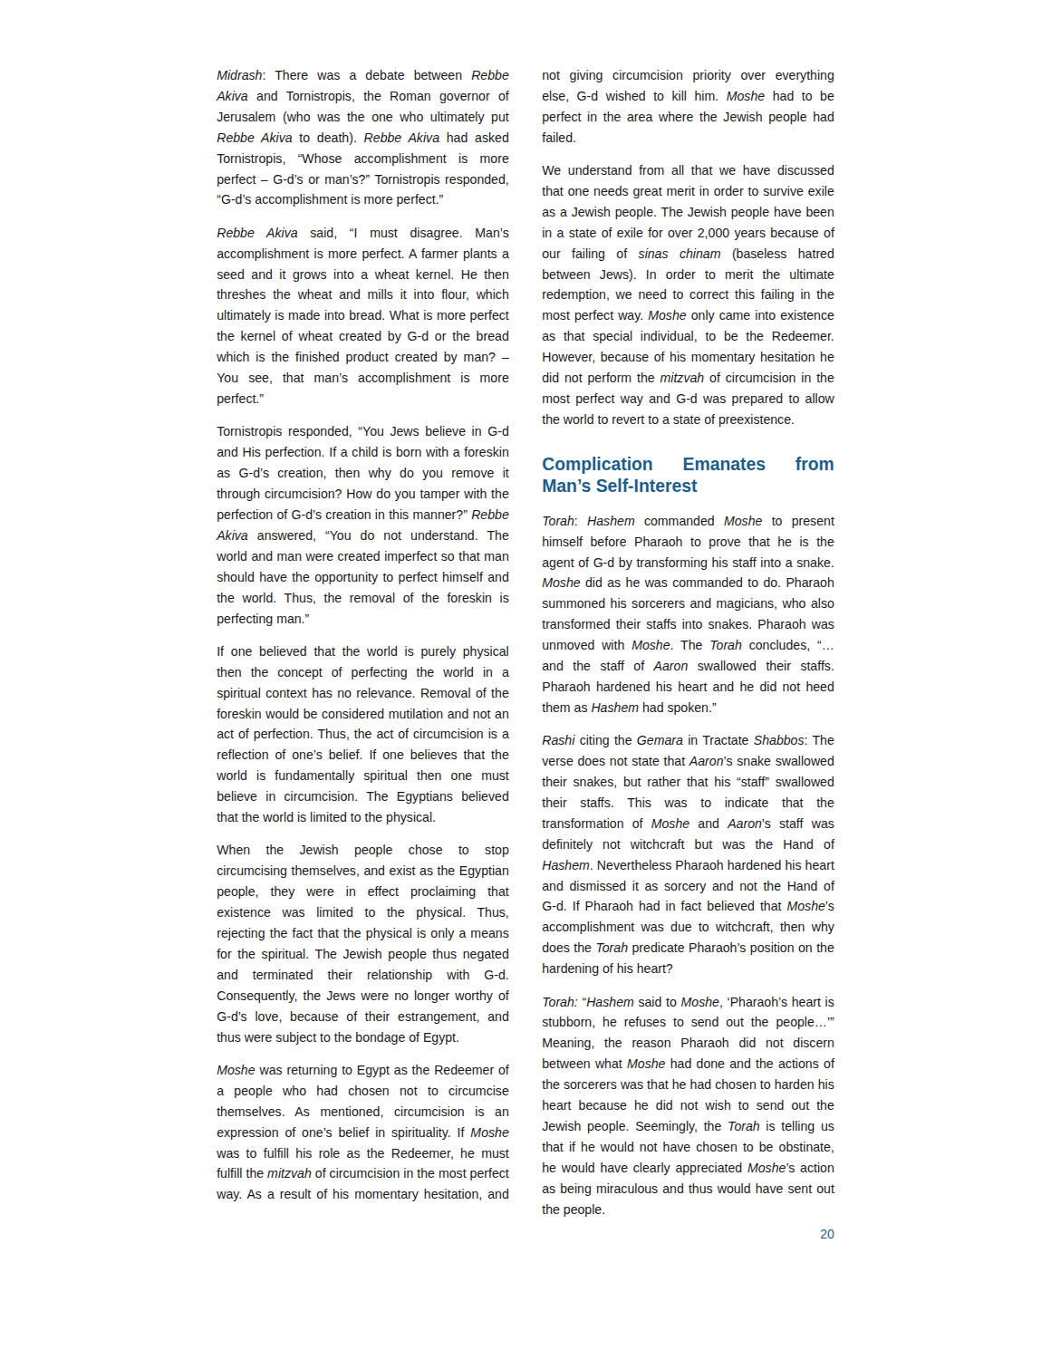Midrash: There was a debate between Rebbe Akiva and Tornistropis, the Roman governor of Jerusalem (who was the one who ultimately put Rebbe Akiva to death). Rebbe Akiva had asked Tornistropis, “Whose accomplishment is more perfect – G‑d’s or man’s?” Tornistropis responded, “G‑d’s accomplishment is more perfect.”
Rebbe Akiva said, “I must disagree. Man’s accomplishment is more perfect. A farmer plants a seed and it grows into a wheat kernel. He then threshes the wheat and mills it into flour, which ultimately is made into bread. What is more perfect the kernel of wheat created by G‑d or the bread which is the finished product created by man? – You see, that man’s accomplishment is more perfect.”
Tornistropis responded, “You Jews believe in G‑d and His perfection. If a child is born with a foreskin as G‑d’s creation, then why do you remove it through circumcision? How do you tamper with the perfection of G‑d’s creation in this manner?” Rebbe Akiva answered, “You do not understand. The world and man were created imperfect so that man should have the opportunity to perfect himself and the world. Thus, the removal of the foreskin is perfecting man.”
If one believed that the world is purely physical then the concept of perfecting the world in a spiritual context has no relevance. Removal of the foreskin would be considered mutilation and not an act of perfection. Thus, the act of circumcision is a reflection of one’s belief. If one believes that the world is fundamentally spiritual then one must believe in circumcision. The Egyptians believed that the world is limited to the physical.
When the Jewish people chose to stop circumcising themselves, and exist as the Egyptian people, they were in effect proclaiming that existence was limited to the physical. Thus, rejecting the fact that the physical is only a means for the spiritual. The Jewish people thus negated and terminated their relationship with G‑d. Consequently, the Jews were no longer worthy of G‑d’s love, because of their estrangement, and thus were subject to the bondage of Egypt.
Moshe was returning to Egypt as the Redeemer of a people who had chosen not to circumcise themselves. As mentioned, circumcision is an expression of one’s belief in spirituality. If Moshe was to fulfill his role as the Redeemer, he must fulfill the mitzvah of circumcision in the most perfect way. As a result of his momentary hesitation, and not giving circumcision priority over everything else, G‑d wished to kill him. Moshe had to be perfect in the area where the Jewish people had failed.
We understand from all that we have discussed that one needs great merit in order to survive exile as a Jewish people. The Jewish people have been in a state of exile for over 2,000 years because of our failing of sinas chinam (baseless hatred between Jews). In order to merit the ultimate redemption, we need to correct this failing in the most perfect way. Moshe only came into existence as that special individual, to be the Redeemer. However, because of his momentary hesitation he did not perform the mitzvah of circumcision in the most perfect way and G‑d was prepared to allow the world to revert to a state of preexistence.
Complication Emanates from Man’s Self-Interest
Torah: Hashem commanded Moshe to present himself before Pharaoh to prove that he is the agent of G‑d by transforming his staff into a snake. Moshe did as he was commanded to do. Pharaoh summoned his sorcerers and magicians, who also transformed their staffs into snakes. Pharaoh was unmoved with Moshe. The Torah concludes, “…and the staff of Aaron swallowed their staffs. Pharaoh hardened his heart and he did not heed them as Hashem had spoken.”
Rashi citing the Gemara in Tractate Shabbos: The verse does not state that Aaron’s snake swallowed their snakes, but rather that his “staff” swallowed their staffs. This was to indicate that the transformation of Moshe and Aaron’s staff was definitely not witchcraft but was the Hand of Hashem. Nevertheless Pharaoh hardened his heart and dismissed it as sorcery and not the Hand of G‑d. If Pharaoh had in fact believed that Moshe’s accomplishment was due to witchcraft, then why does the Torah predicate Pharaoh’s position on the hardening of his heart?
Torah: “Hashem said to Moshe, ‘Pharaoh’s heart is stubborn, he refuses to send out the people…’” Meaning, the reason Pharaoh did not discern between what Moshe had done and the actions of the sorcerers was that he had chosen to harden his heart because he did not wish to send out the Jewish people. Seemingly, the Torah is telling us that if he would not have chosen to be obstinate, he would have clearly appreciated Moshe’s action as being miraculous and thus would have sent out the people.
20